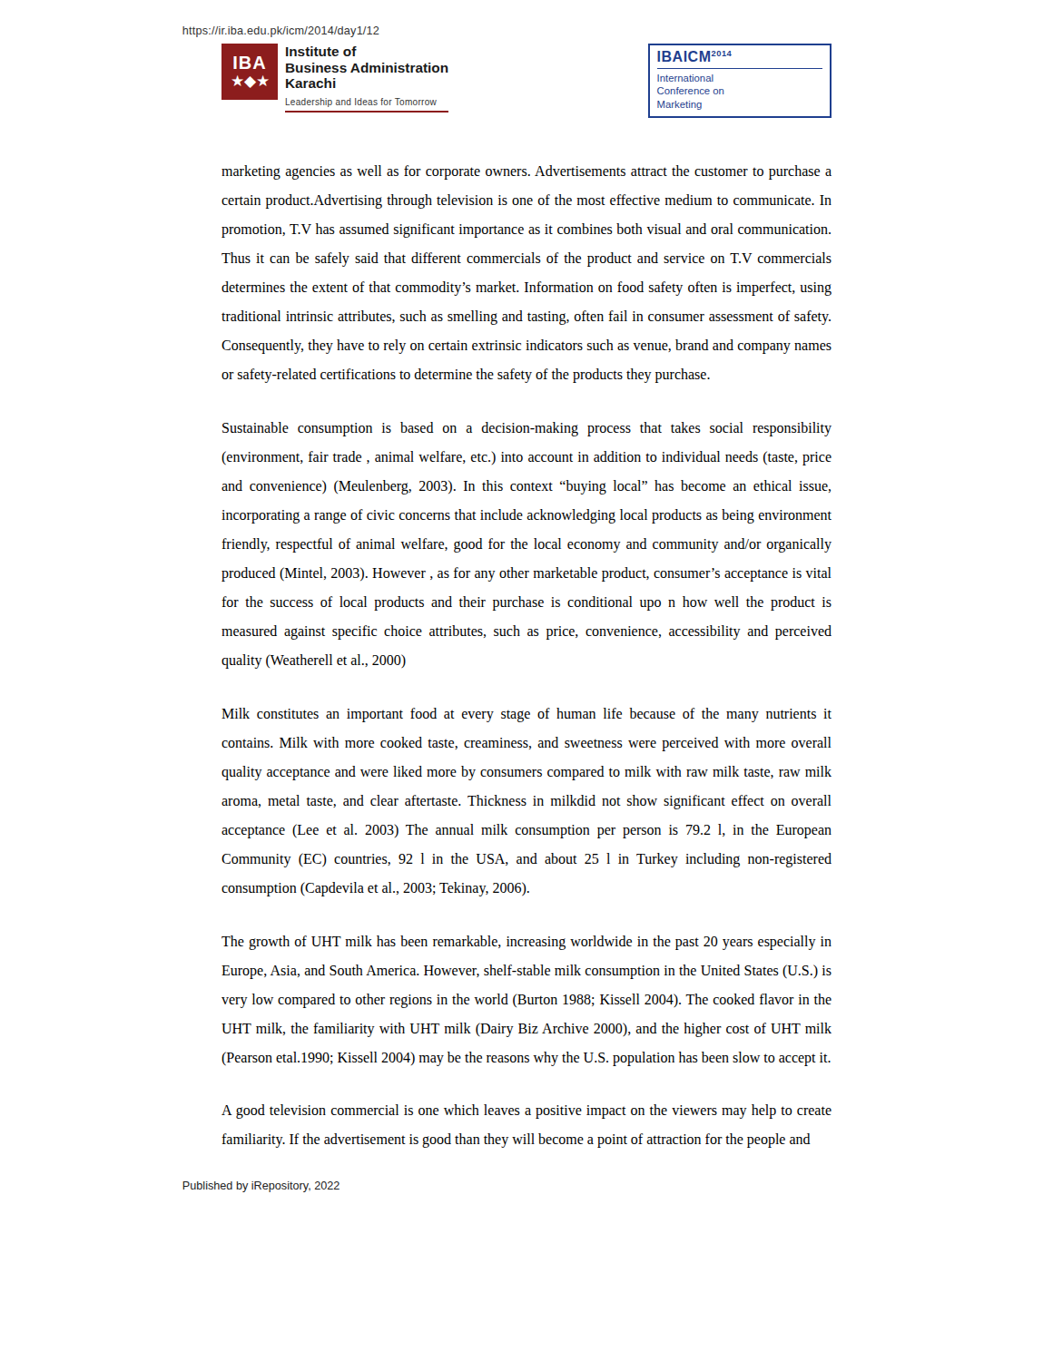https://ir.iba.edu.pk/icm/2014/day1/12
IBA
★◆★
Institute of
Business Administration
Karachi
Leadership and Ideas for Tomorrow
IBAICM2014
International
Conference on
Marketing
marketing agencies as well as for corporate owners. Advertisements attract the customer to purchase a certain product.Advertising through television is one of the most effective medium to communicate. In promotion, T.V has assumed significant importance as it combines both visual and oral communication. Thus it can be safely said that different commercials of the product and service on T.V commercials determines the extent of that commodity’s market. Information on food safety often is imperfect, using traditional intrinsic attributes, such as smelling and tasting, often fail in consumer assessment of safety. Consequently, they have to rely on certain extrinsic indicators such as venue, brand and company names or safety-related certifications to determine the safety of the products they purchase.
Sustainable consumption is based on a decision-making process that takes social responsibility (environment, fair trade , animal welfare, etc.) into account in addition to individual needs (taste, price and convenience) (Meulenberg, 2003). In this context “buying local” has become an ethical issue, incorporating a range of civic concerns that include acknowledging local products as being environment friendly, respectful of animal welfare, good for the local economy and community and/or organically produced (Mintel, 2003). However , as for any other marketable product, consumer’s acceptance is vital for the success of local products and their purchase is conditional upo n how well the product is measured against specific choice attributes, such as price, convenience, accessibility and perceived quality (Weatherell et al., 2000)
Milk constitutes an important food at every stage of human life because of the many nutrients it contains. Milk with more cooked taste, creaminess, and sweetness were perceived with more overall quality acceptance and were liked more by consumers compared to milk with raw milk taste, raw milk aroma, metal taste, and clear aftertaste. Thickness in milkdid not show significant effect on overall acceptance (Lee et al. 2003) The annual milk consumption per person is 79.2 l, in the European Community (EC) countries, 92 l in the USA, and about 25 l in Turkey including non-registered consumption (Capdevila et al., 2003; Tekinay, 2006).
The growth of UHT milk has been remarkable, increasing worldwide in the past 20 years especially in Europe, Asia, and South America. However, shelf-stable milk consumption in the United States (U.S.) is very low compared to other regions in the world (Burton 1988; Kissell 2004). The cooked flavor in the UHT milk, the familiarity with UHT milk (Dairy Biz Archive 2000), and the higher cost of UHT milk (Pearson etal.1990; Kissell 2004) may be the reasons why the U.S. population has been slow to accept it.
A good television commercial is one which leaves a positive impact on the viewers may help to create familiarity. If the advertisement is good than they will become a point of attraction for the people and
Published by iRepository, 2022